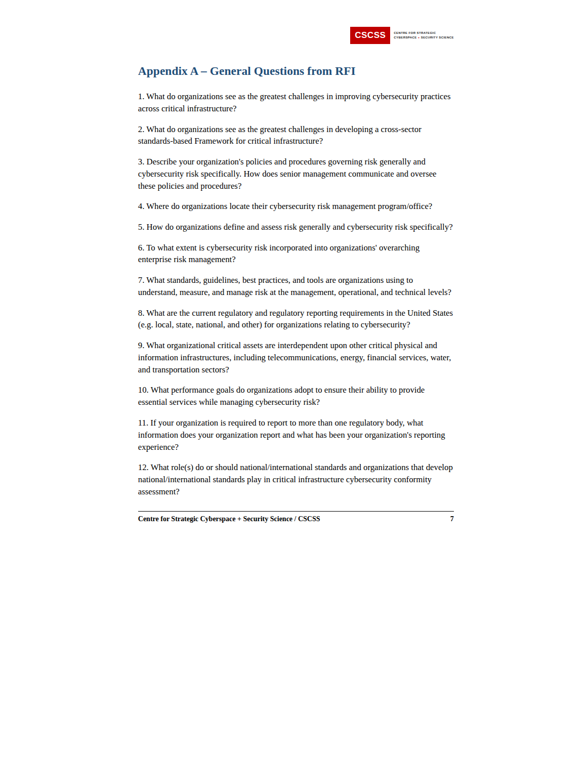CSCSS
CENTRE FOR STRATEGIC
CYBERSPACE + SECURITY SCIENCE
Appendix A – General Questions from RFI
1. What do organizations see as the greatest challenges in improving cybersecurity practices across critical infrastructure?
2. What do organizations see as the greatest challenges in developing a cross-sector standards-based Framework for critical infrastructure?
3. Describe your organization's policies and procedures governing risk generally and cybersecurity risk specifically. How does senior management communicate and oversee these policies and procedures?
4. Where do organizations locate their cybersecurity risk management program/office?
5. How do organizations define and assess risk generally and cybersecurity risk specifically?
6. To what extent is cybersecurity risk incorporated into organizations' overarching enterprise risk management?
7. What standards, guidelines, best practices, and tools are organizations using to understand, measure, and manage risk at the management, operational, and technical levels?
8. What are the current regulatory and regulatory reporting requirements in the United States (e.g. local, state, national, and other) for organizations relating to cybersecurity?
9. What organizational critical assets are interdependent upon other critical physical and information infrastructures, including telecommunications, energy, financial services, water, and transportation sectors?
10. What performance goals do organizations adopt to ensure their ability to provide essential services while managing cybersecurity risk?
11. If your organization is required to report to more than one regulatory body, what information does your organization report and what has been your organization's reporting experience?
12. What role(s) do or should national/international standards and organizations that develop national/international standards play in critical infrastructure cybersecurity conformity assessment?
Centre for Strategic Cyberspace + Security Science / CSCSS
7